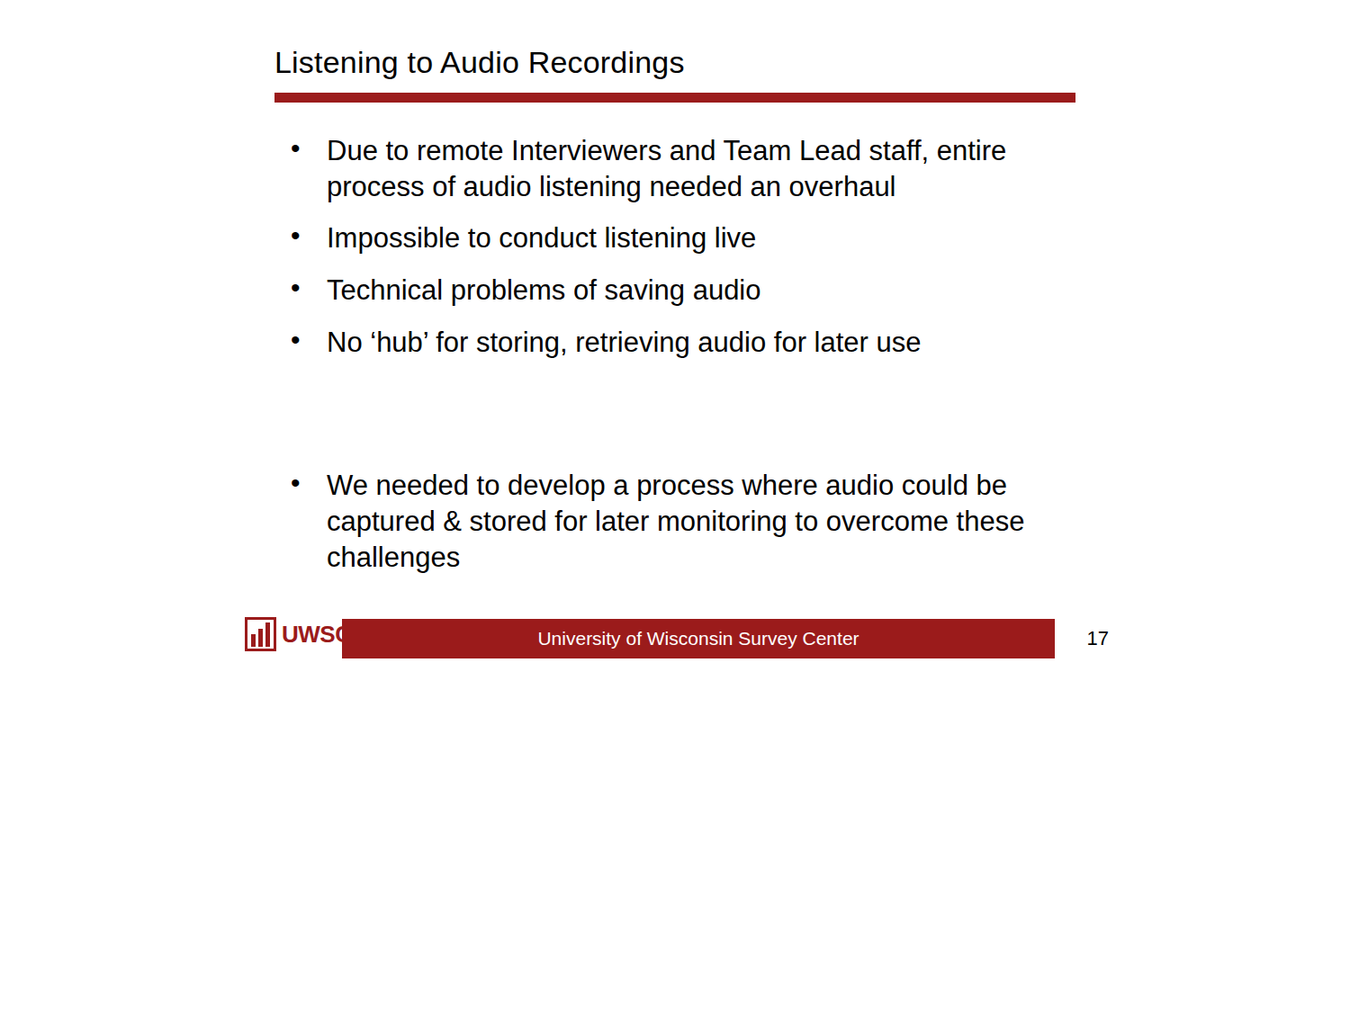Listening to Audio Recordings
Due to remote Interviewers and Team Lead staff, entire process of audio listening needed an overhaul
Impossible to conduct listening live
Technical problems of saving audio
No ‘hub’ for storing, retrieving audio for later use
We needed to develop a process where audio could be captured & stored for later monitoring to overcome these challenges
UWSC
University of Wisconsin Survey Center
17